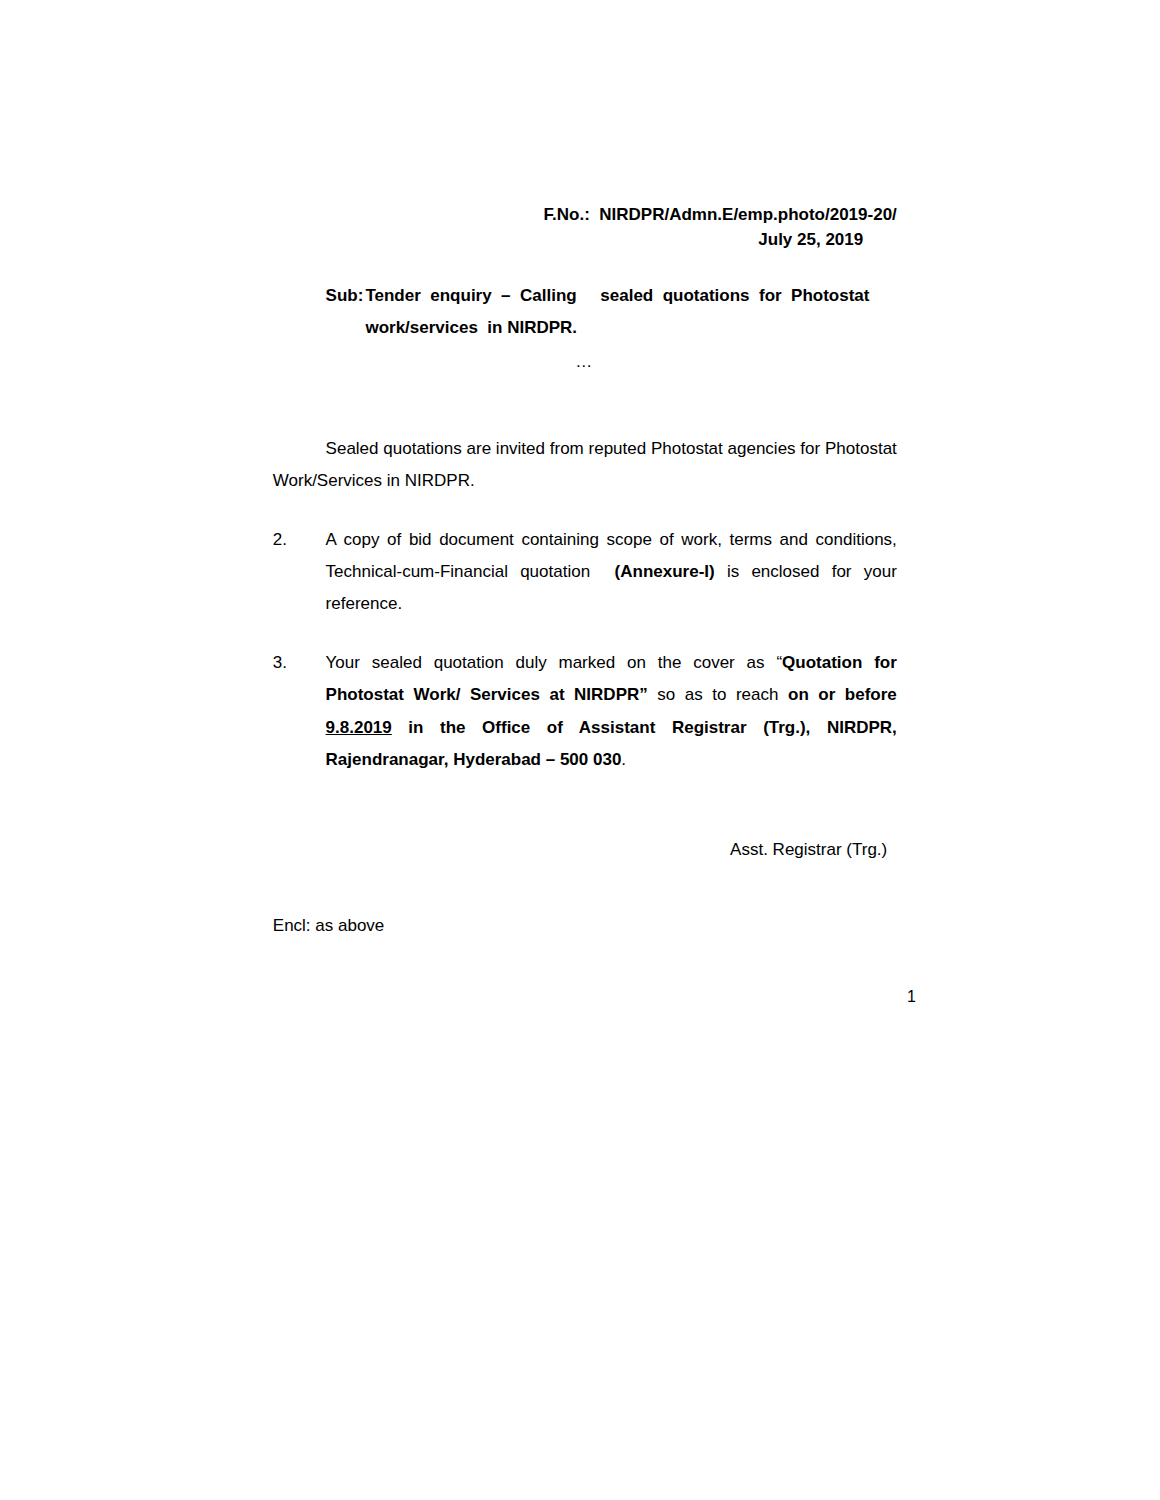F.No.: NIRDPR/Admn.E/emp.photo/2019-20/ July 25, 2019
| Sub: | Tender enquiry – Calling sealed quotations for Photostat work/services in NIRDPR. |
…
Sealed quotations are invited from reputed Photostat agencies for Photostat Work/Services in NIRDPR.
2.
A copy of bid document containing scope of work, terms and conditions, Technical-cum-Financial quotation (Annexure-I) is enclosed for your reference.
3.
Your sealed quotation duly marked on the cover as “Quotation for Photostat Work/ Services at NIRDPR” so as to reach on or before 9.8.2019 in the Office of Assistant Registrar (Trg.), NIRDPR, Rajendranagar, Hyderabad – 500 030.
Asst. Registrar (Trg.)
Encl: as above
1